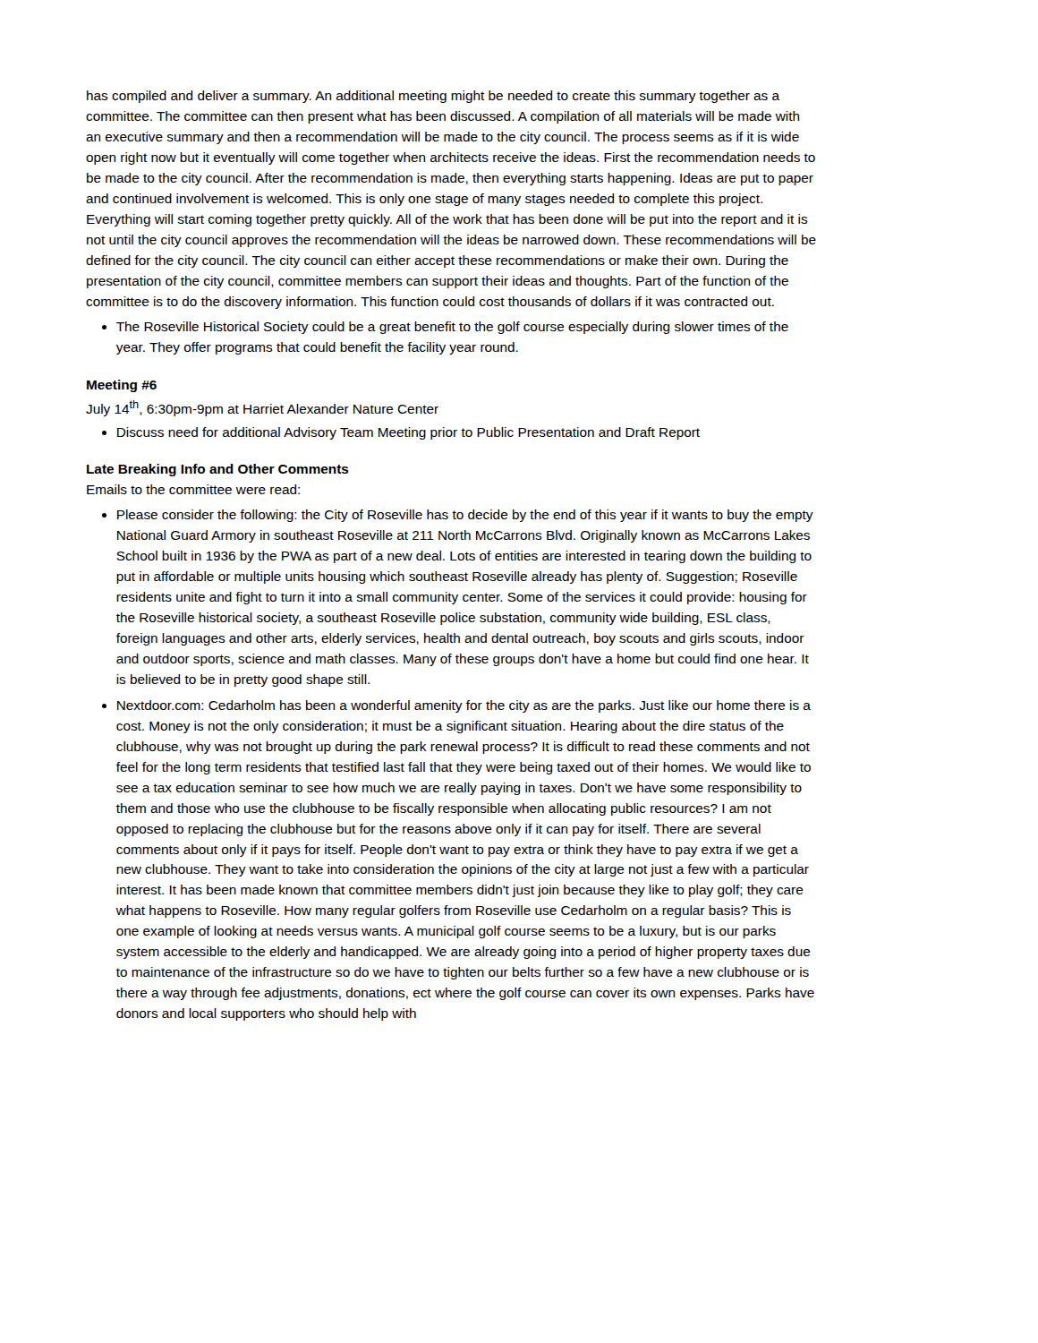has compiled and deliver a summary. An additional meeting might be needed to create this summary together as a committee. The committee can then present what has been discussed. A compilation of all materials will be made with an executive summary and then a recommendation will be made to the city council. The process seems as if it is wide open right now but it eventually will come together when architects receive the ideas. First the recommendation needs to be made to the city council. After the recommendation is made, then everything starts happening. Ideas are put to paper and continued involvement is welcomed. This is only one stage of many stages needed to complete this project. Everything will start coming together pretty quickly. All of the work that has been done will be put into the report and it is not until the city council approves the recommendation will the ideas be narrowed down. These recommendations will be defined for the city council. The city council can either accept these recommendations or make their own. During the presentation of the city council, committee members can support their ideas and thoughts. Part of the function of the committee is to do the discovery information. This function could cost thousands of dollars if it was contracted out.
The Roseville Historical Society could be a great benefit to the golf course especially during slower times of the year. They offer programs that could benefit the facility year round.
Meeting #6
July 14th, 6:30pm-9pm at Harriet Alexander Nature Center
Discuss need for additional Advisory Team Meeting prior to Public Presentation and Draft Report
Late Breaking Info and Other Comments
Emails to the committee were read:
Please consider the following: the City of Roseville has to decide by the end of this year if it wants to buy the empty National Guard Armory in southeast Roseville at 211 North McCarrons Blvd. Originally known as McCarrons Lakes School built in 1936 by the PWA as part of a new deal. Lots of entities are interested in tearing down the building to put in affordable or multiple units housing which southeast Roseville already has plenty of. Suggestion; Roseville residents unite and fight to turn it into a small community center. Some of the services it could provide: housing for the Roseville historical society, a southeast Roseville police substation, community wide building, ESL class, foreign languages and other arts, elderly services, health and dental outreach, boy scouts and girls scouts, indoor and outdoor sports, science and math classes. Many of these groups don't have a home but could find one hear. It is believed to be in pretty good shape still.
Nextdoor.com: Cedarholm has been a wonderful amenity for the city as are the parks. Just like our home there is a cost. Money is not the only consideration; it must be a significant situation. Hearing about the dire status of the clubhouse, why was not brought up during the park renewal process? It is difficult to read these comments and not feel for the long term residents that testified last fall that they were being taxed out of their homes. We would like to see a tax education seminar to see how much we are really paying in taxes. Don't we have some responsibility to them and those who use the clubhouse to be fiscally responsible when allocating public resources? I am not opposed to replacing the clubhouse but for the reasons above only if it can pay for itself. There are several comments about only if it pays for itself. People don't want to pay extra or think they have to pay extra if we get a new clubhouse. They want to take into consideration the opinions of the city at large not just a few with a particular interest. It has been made known that committee members didn't just join because they like to play golf; they care what happens to Roseville. How many regular golfers from Roseville use Cedarholm on a regular basis? This is one example of looking at needs versus wants. A municipal golf course seems to be a luxury, but is our parks system accessible to the elderly and handicapped. We are already going into a period of higher property taxes due to maintenance of the infrastructure so do we have to tighten our belts further so a few have a new clubhouse or is there a way through fee adjustments, donations, ect where the golf course can cover its own expenses. Parks have donors and local supporters who should help with